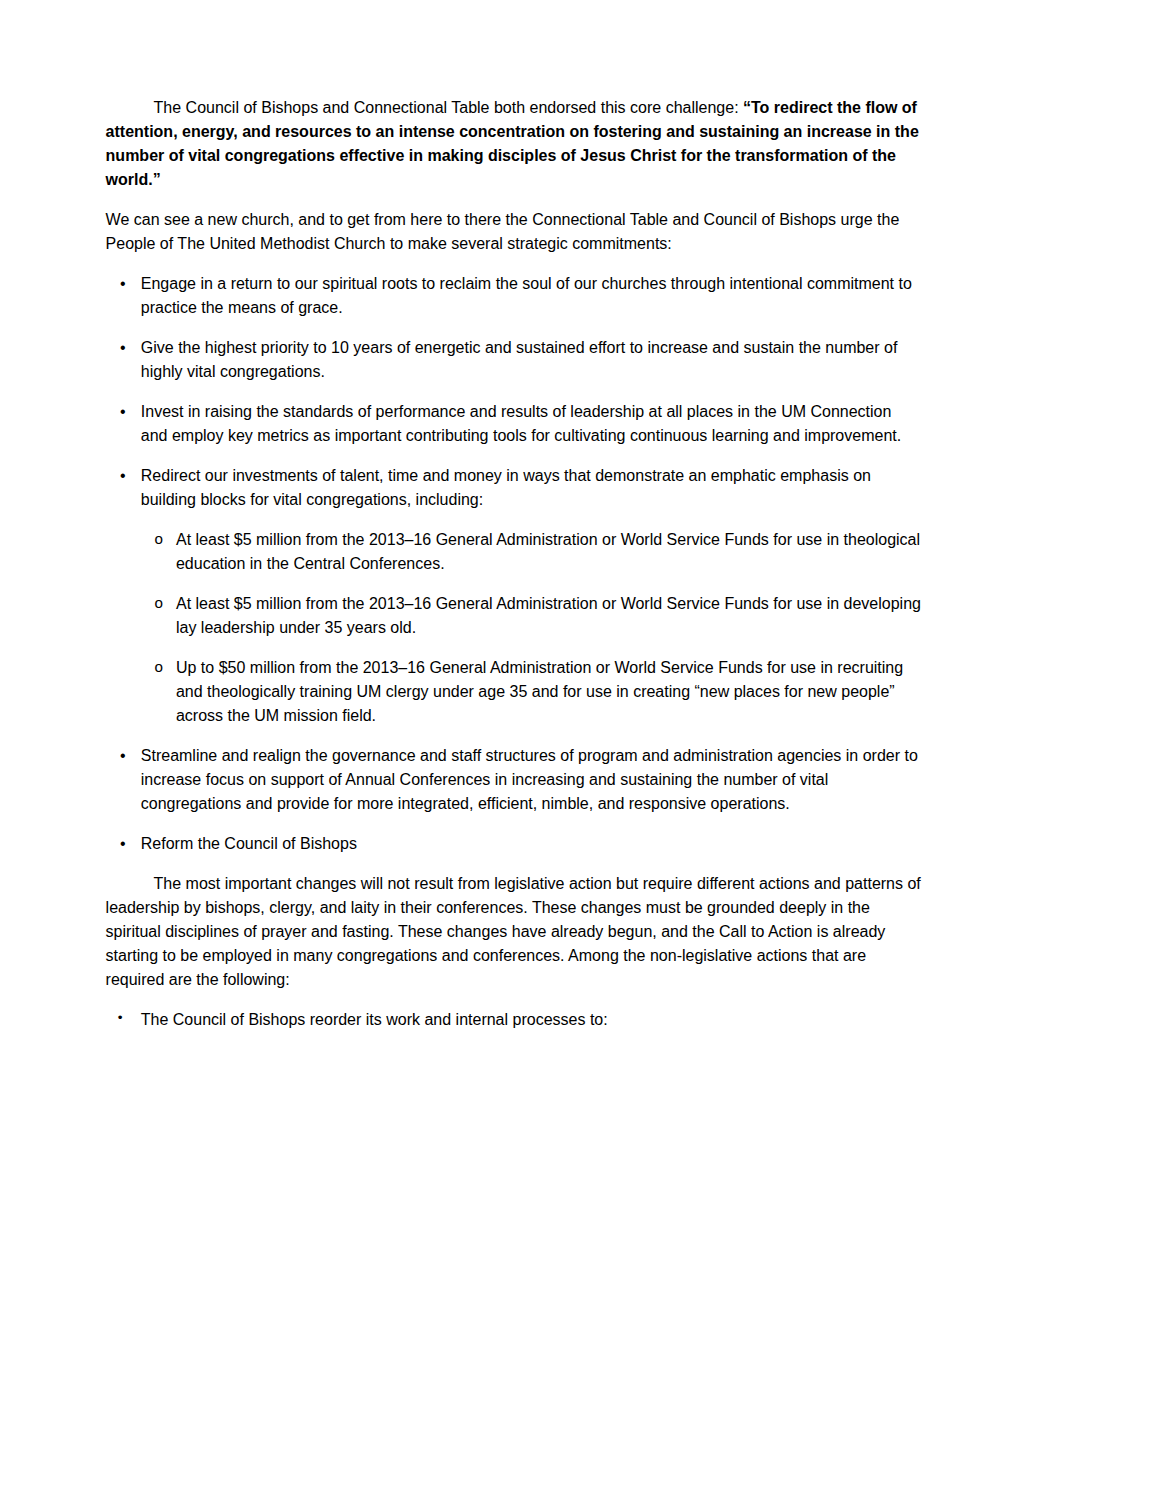The Council of Bishops and Connectional Table both endorsed this core challenge: “To redirect the flow of attention, energy, and resources to an intense concentration on fostering and sustaining an increase in the number of vital congregations effective in making disciples of Jesus Christ for the transformation of the world.”
We can see a new church, and to get from here to there the Connectional Table and Council of Bishops urge the People of The United Methodist Church to make several strategic commitments:
Engage in a return to our spiritual roots to reclaim the soul of our churches through intentional commitment to practice the means of grace.
Give the highest priority to 10 years of energetic and sustained effort to increase and sustain the number of highly vital congregations.
Invest in raising the standards of performance and results of leadership at all places in the UM Connection and employ key metrics as important contributing tools for cultivating continuous learning and improvement.
Redirect our investments of talent, time and money in ways that demonstrate an emphatic emphasis on building blocks for vital congregations, including:
At least $5 million from the 2013–16 General Administration or World Service Funds for use in theological education in the Central Conferences.
At least $5 million from the 2013–16 General Administration or World Service Funds for use in developing lay leadership under 35 years old.
Up to $50 million from the 2013–16 General Administration or World Service Funds for use in recruiting and theologically training UM clergy under age 35 and for use in creating “new places for new people” across the UM mission field.
Streamline and realign the governance and staff structures of program and administration agencies in order to increase focus on support of Annual Conferences in increasing and sustaining the number of vital congregations and provide for more integrated, efficient, nimble, and responsive operations.
Reform the Council of Bishops
The most important changes will not result from legislative action but require different actions and patterns of leadership by bishops, clergy, and laity in their conferences. These changes must be grounded deeply in the spiritual disciplines of prayer and fasting. These changes have already begun, and the Call to Action is already starting to be employed in many congregations and conferences. Among the non-legislative actions that are required are the following:
The Council of Bishops reorder its work and internal processes to: